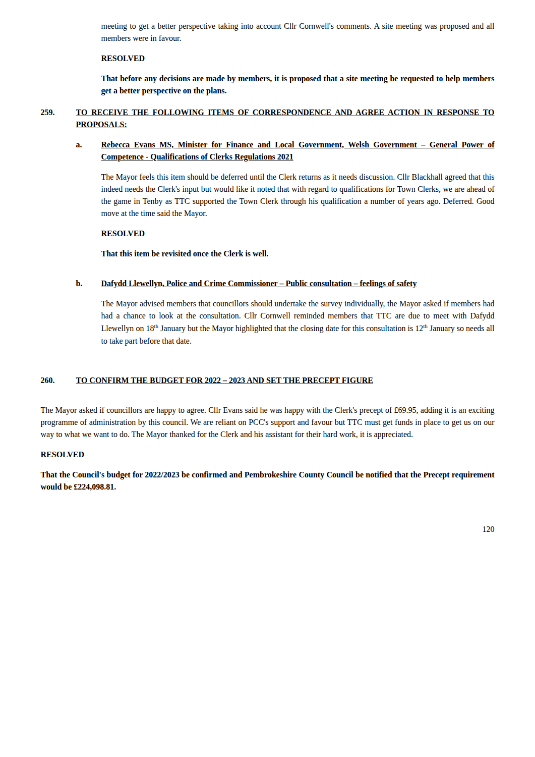meeting to get a better perspective taking into account Cllr Cornwell's comments. A site meeting was proposed and all members were in favour.
RESOLVED
That before any decisions are made by members, it is proposed that a site meeting be requested to help members get a better perspective on the plans.
259.
TO RECEIVE THE FOLLOWING ITEMS OF CORRESPONDENCE AND AGREE ACTION IN RESPONSE TO PROPOSALS:
a.
Rebecca Evans MS, Minister for Finance and Local Government, Welsh Government – General Power of Competence - Qualifications of Clerks Regulations 2021
The Mayor feels this item should be deferred until the Clerk returns as it needs discussion. Cllr Blackhall agreed that this indeed needs the Clerk's input but would like it noted that with regard to qualifications for Town Clerks, we are ahead of the game in Tenby as TTC supported the Town Clerk through his qualification a number of years ago. Deferred. Good move at the time said the Mayor.
RESOLVED
That this item be revisited once the Clerk is well.
b.
Dafydd Llewellyn, Police and Crime Commissioner – Public consultation – feelings of safety
The Mayor advised members that councillors should undertake the survey individually, the Mayor asked if members had had a chance to look at the consultation. Cllr Cornwell reminded members that TTC are due to meet with Dafydd Llewellyn on 18th January but the Mayor highlighted that the closing date for this consultation is 12th January so needs all to take part before that date.
260.
TO CONFIRM THE BUDGET FOR 2022 – 2023 AND SET THE PRECEPT FIGURE
The Mayor asked if councillors are happy to agree. Cllr Evans said he was happy with the Clerk's precept of £69.95, adding it is an exciting programme of administration by this council. We are reliant on PCC's support and favour but TTC must get funds in place to get us on our way to what we want to do. The Mayor thanked for the Clerk and his assistant for their hard work, it is appreciated.
RESOLVED
That the Council's budget for 2022/2023 be confirmed and Pembrokeshire County Council be notified that the Precept requirement would be £224,098.81.
120